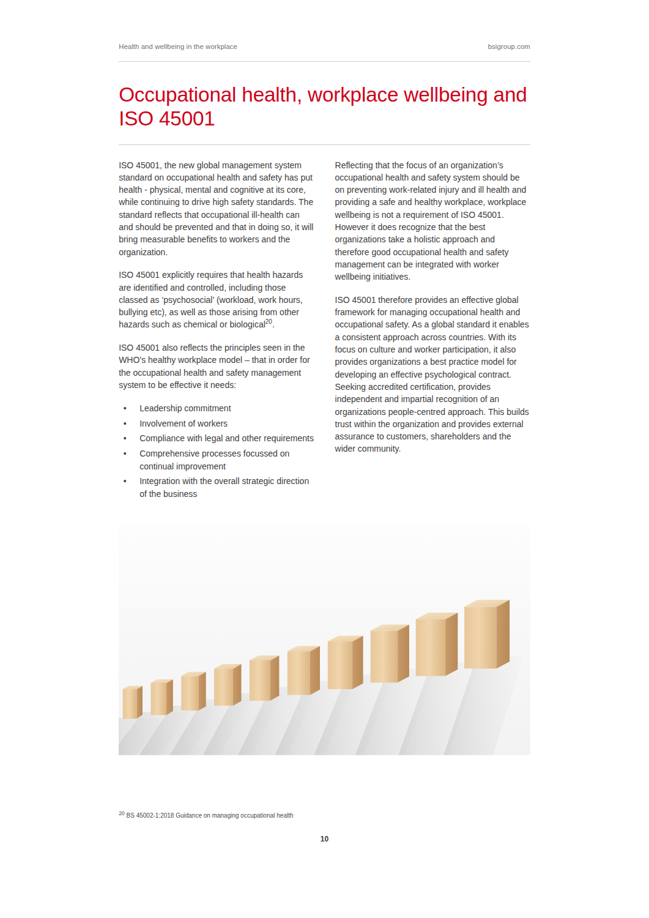Health and wellbeing in the workplace
bsigroup.com
Occupational health, workplace wellbeing and
ISO 45001
ISO 45001, the new global management system standard on occupational health and safety has put health - physical, mental and cognitive at its core, while continuing to drive high safety standards. The standard reflects that occupational ill-health can and should be prevented and that in doing so, it will bring measurable benefits to workers and the organization.
ISO 45001 explicitly requires that health hazards are identified and controlled, including those classed as ‘psychosocial’ (workload, work hours, bullying etc), as well as those arising from other hazards such as chemical or biological20.
ISO 45001 also reflects the principles seen in the WHO’s healthy workplace model – that in order for the occupational health and safety management system to be effective it needs:
Leadership commitment
Involvement of workers
Compliance with legal and other requirements
Comprehensive processes focussed on continual improvement
Integration with the overall strategic direction of the business
Reflecting that the focus of an organization’s occupational health and safety system should be on preventing work-related injury and ill health and providing a safe and healthy workplace, workplace wellbeing is not a requirement of ISO 45001. However it does recognize that the best organizations take a holistic approach and therefore good occupational health and safety management can be integrated with worker wellbeing initiatives.
ISO 45001 therefore provides an effective global framework for managing occupational health and occupational safety. As a global standard it enables a consistent approach across countries. With its focus on culture and worker participation, it also provides organizations a best practice model for developing an effective psychological contract. Seeking accredited certification, provides independent and impartial recognition of an organizations people-centred approach. This builds trust within the organization and provides external assurance to customers, shareholders and the wider community.
20 BS 45002-1:2018 Guidance on managing occupational health
10